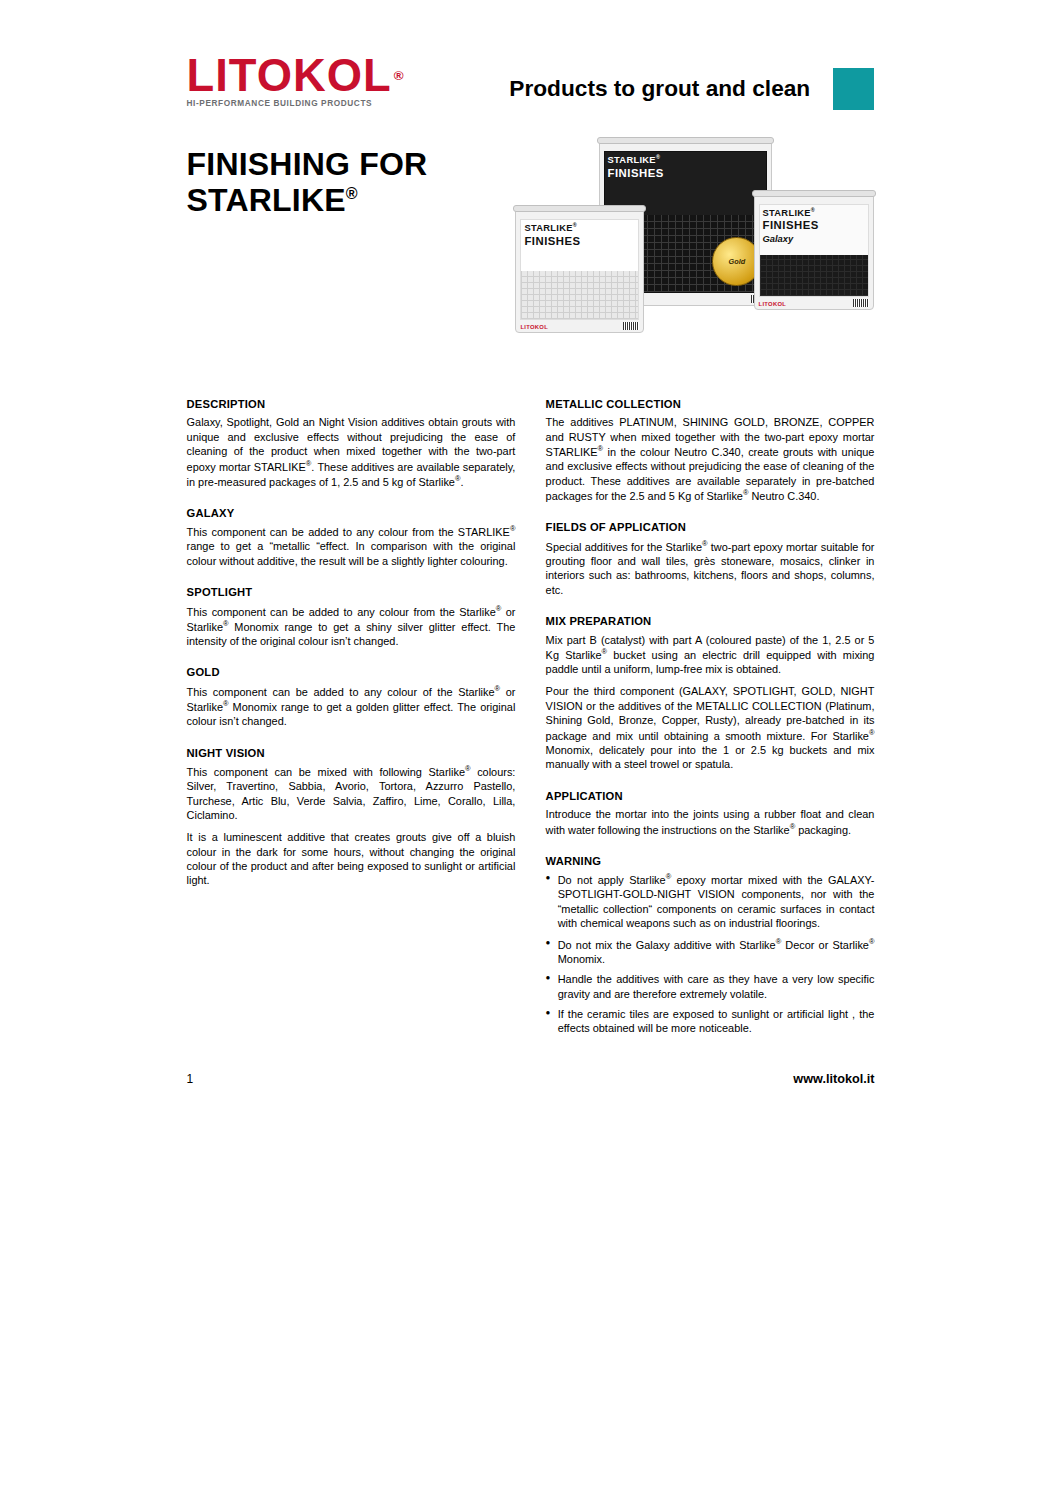LITOKOL®
HI-PERFORMANCE BUILDING PRODUCTS
Products to grout and clean
FINISHING FOR
STARLIKE®
STARLIKE®
FINISHES
Gold
LITOKOL
STARLIKE®
FINISHES
LITOKOL
STARLIKE®
FINISHES
Galaxy
LITOKOL
DESCRIPTION
Galaxy, Spotlight, Gold an Night Vision additives obtain grouts with unique and exclusive effects without prejudicing the ease of cleaning of the product when mixed together with the two-part epoxy mortar STARLIKE®. These additives are available separately, in pre-measured packages of 1, 2.5 and 5 kg of Starlike®.
GALAXY
This component can be added to any colour from the STARLIKE® range to get a “metallic “effect. In comparison with the original colour without additive, the result will be a slightly lighter colouring.
SPOTLIGHT
This component can be added to any colour from the Starlike® or Starlike® Monomix range to get a shiny silver glitter effect. The intensity of the original colour isn’t changed.
GOLD
This component can be added to any colour of the Starlike® or Starlike® Monomix range to get a golden glitter effect. The original colour isn’t changed.
NIGHT VISION
This component can be mixed with following Starlike® colours: Silver, Travertino, Sabbia, Avorio, Tortora, Azzurro Pastello, Turchese, Artic Blu, Verde Salvia, Zaffiro, Lime, Corallo, Lilla, Ciclamino.
It is a luminescent additive that creates grouts give off a bluish colour in the dark for some hours, without changing the original colour of the product and after being exposed to sunlight or artificial light.
METALLIC COLLECTION
The additives PLATINUM, SHINING GOLD, BRONZE, COPPER and RUSTY when mixed together with the two-part epoxy mortar STARLIKE® in the colour Neutro C.340, create grouts with unique and exclusive effects without prejudicing the ease of cleaning of the product. These additives are available separately in pre-batched packages for the 2.5 and 5 Kg of Starlike® Neutro C.340.
FIELDS OF APPLICATION
Special additives for the Starlike® two-part epoxy mortar suitable for grouting floor and wall tiles, grès stoneware, mosaics, clinker in interiors such as: bathrooms, kitchens, floors and shops, columns, etc.
MIX PREPARATION
Mix part B (catalyst) with part A (coloured paste) of the 1, 2.5 or 5 Kg Starlike® bucket using an electric drill equipped with mixing paddle until a uniform, lump-free mix is obtained.
Pour the third component (GALAXY, SPOTLIGHT, GOLD, NIGHT VISION or the additives of the METALLIC COLLECTION (Platinum, Shining Gold, Bronze, Copper, Rusty), already pre-batched in its package and mix until obtaining a smooth mixture. For Starlike® Monomix, delicately pour into the 1 or 2.5 kg buckets and mix manually with a steel trowel or spatula.
APPLICATION
Introduce the mortar into the joints using a rubber float and clean with water following the instructions on the Starlike® packaging.
WARNING
Do not apply Starlike® epoxy mortar mixed with the GALAXY-SPOTLIGHT-GOLD-NIGHT VISION components, nor with the “metallic collection“ components on ceramic surfaces in contact with chemical weapons such as on industrial floorings.
Do not mix the Galaxy additive with Starlike® Decor or Starlike® Monomix.
Handle the additives with care as they have a very low specific gravity and are therefore extremely volatile.
If the ceramic tiles are exposed to sunlight or artificial light , the effects obtained will be more noticeable.
1
www.litokol.it